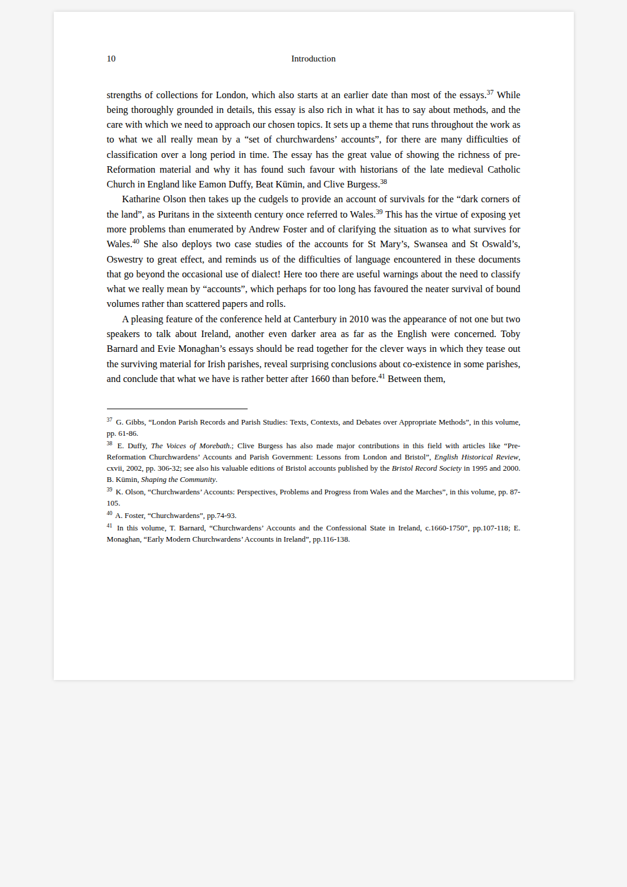10
Introduction
strengths of collections for London, which also starts at an earlier date than most of the essays.37 While being thoroughly grounded in details, this essay is also rich in what it has to say about methods, and the care with which we need to approach our chosen topics. It sets up a theme that runs throughout the work as to what we all really mean by a “set of churchwardens’ accounts”, for there are many difficulties of classification over a long period in time. The essay has the great value of showing the richness of pre-Reformation material and why it has found such favour with historians of the late medieval Catholic Church in England like Eamon Duffy, Beat Kümin, and Clive Burgess.38
Katharine Olson then takes up the cudgels to provide an account of survivals for the “dark corners of the land”, as Puritans in the sixteenth century once referred to Wales.39 This has the virtue of exposing yet more problems than enumerated by Andrew Foster and of clarifying the situation as to what survives for Wales.40 She also deploys two case studies of the accounts for St Mary’s, Swansea and St Oswald’s, Oswestry to great effect, and reminds us of the difficulties of language encountered in these documents that go beyond the occasional use of dialect! Here too there are useful warnings about the need to classify what we really mean by “accounts”, which perhaps for too long has favoured the neater survival of bound volumes rather than scattered papers and rolls.
A pleasing feature of the conference held at Canterbury in 2010 was the appearance of not one but two speakers to talk about Ireland, another even darker area as far as the English were concerned. Toby Barnard and Evie Monaghan’s essays should be read together for the clever ways in which they tease out the surviving material for Irish parishes, reveal surprising conclusions about co-existence in some parishes, and conclude that what we have is rather better after 1660 than before.41 Between them,
37 G. Gibbs, “London Parish Records and Parish Studies: Texts, Contexts, and Debates over Appropriate Methods”, in this volume, pp. 61-86.
38 E. Duffy, The Voices of Morebath.; Clive Burgess has also made major contributions in this field with articles like “Pre-Reformation Churchwardens’ Accounts and Parish Government: Lessons from London and Bristol”, English Historical Review, cxvii, 2002, pp. 306-32; see also his valuable editions of Bristol accounts published by the Bristol Record Society in 1995 and 2000. B. Kümin, Shaping the Community.
39 K. Olson, “Churchwardens’ Accounts: Perspectives, Problems and Progress from Wales and the Marches”, in this volume, pp. 87-105.
40 A. Foster, “Churchwardens”, pp.74-93.
41 In this volume, T. Barnard, “Churchwardens’ Accounts and the Confessional State in Ireland, c.1660-1750”, pp.107-118; E. Monaghan, “Early Modern Churchwardens’ Accounts in Ireland”, pp.116-138.